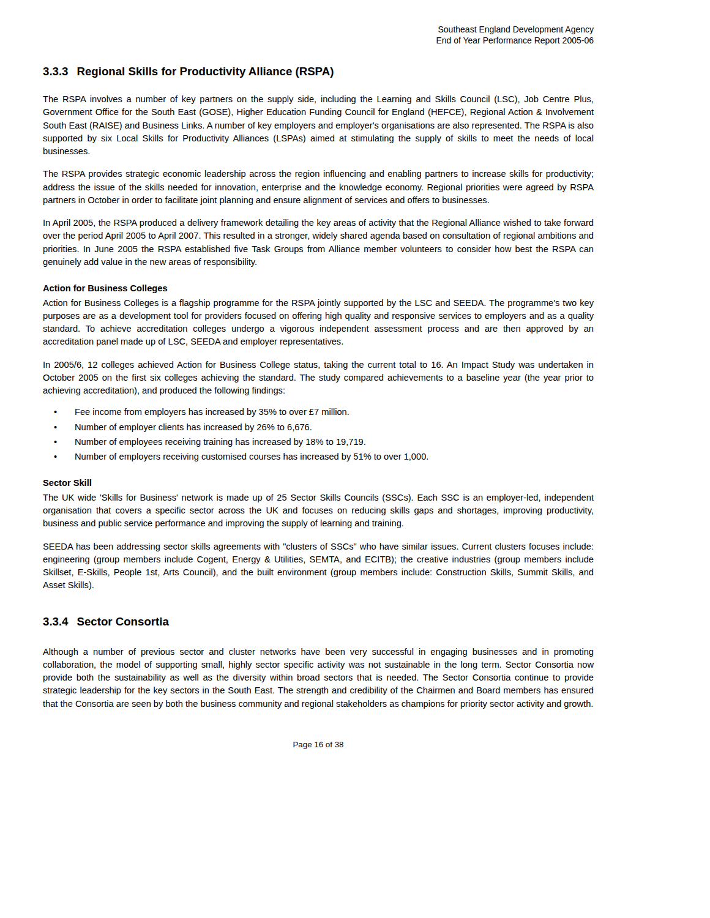Southeast England Development Agency
End of Year Performance Report 2005-06
3.3.3 Regional Skills for Productivity Alliance (RSPA)
The RSPA involves a number of key partners on the supply side, including the Learning and Skills Council (LSC), Job Centre Plus, Government Office for the South East (GOSE), Higher Education Funding Council for England (HEFCE), Regional Action & Involvement South East (RAISE) and Business Links. A number of key employers and employer's organisations are also represented. The RSPA is also supported by six Local Skills for Productivity Alliances (LSPAs) aimed at stimulating the supply of skills to meet the needs of local businesses.
The RSPA provides strategic economic leadership across the region influencing and enabling partners to increase skills for productivity; address the issue of the skills needed for innovation, enterprise and the knowledge economy. Regional priorities were agreed by RSPA partners in October in order to facilitate joint planning and ensure alignment of services and offers to businesses.
In April 2005, the RSPA produced a delivery framework detailing the key areas of activity that the Regional Alliance wished to take forward over the period April 2005 to April 2007. This resulted in a stronger, widely shared agenda based on consultation of regional ambitions and priorities. In June 2005 the RSPA established five Task Groups from Alliance member volunteers to consider how best the RSPA can genuinely add value in the new areas of responsibility.
Action for Business Colleges
Action for Business Colleges is a flagship programme for the RSPA jointly supported by the LSC and SEEDA. The programme's two key purposes are as a development tool for providers focused on offering high quality and responsive services to employers and as a quality standard. To achieve accreditation colleges undergo a vigorous independent assessment process and are then approved by an accreditation panel made up of LSC, SEEDA and employer representatives.
In 2005/6, 12 colleges achieved Action for Business College status, taking the current total to 16. An Impact Study was undertaken in October 2005 on the first six colleges achieving the standard. The study compared achievements to a baseline year (the year prior to achieving accreditation), and produced the following findings:
Fee income from employers has increased by 35% to over £7 million.
Number of employer clients has increased by 26% to 6,676.
Number of employees receiving training has increased by 18% to 19,719.
Number of employers receiving customised courses has increased by 51% to over 1,000.
Sector Skill
The UK wide 'Skills for Business' network is made up of 25 Sector Skills Councils (SSCs). Each SSC is an employer-led, independent organisation that covers a specific sector across the UK and focuses on reducing skills gaps and shortages, improving productivity, business and public service performance and improving the supply of learning and training.
SEEDA has been addressing sector skills agreements with "clusters of SSCs" who have similar issues. Current clusters focuses include: engineering (group members include Cogent, Energy & Utilities, SEMTA, and ECITB); the creative industries (group members include Skillset, E-Skills, People 1st, Arts Council), and the built environment (group members include: Construction Skills, Summit Skills, and Asset Skills).
3.3.4 Sector Consortia
Although a number of previous sector and cluster networks have been very successful in engaging businesses and in promoting collaboration, the model of supporting small, highly sector specific activity was not sustainable in the long term. Sector Consortia now provide both the sustainability as well as the diversity within broad sectors that is needed. The Sector Consortia continue to provide strategic leadership for the key sectors in the South East. The strength and credibility of the Chairmen and Board members has ensured that the Consortia are seen by both the business community and regional stakeholders as champions for priority sector activity and growth.
Page 16 of 38